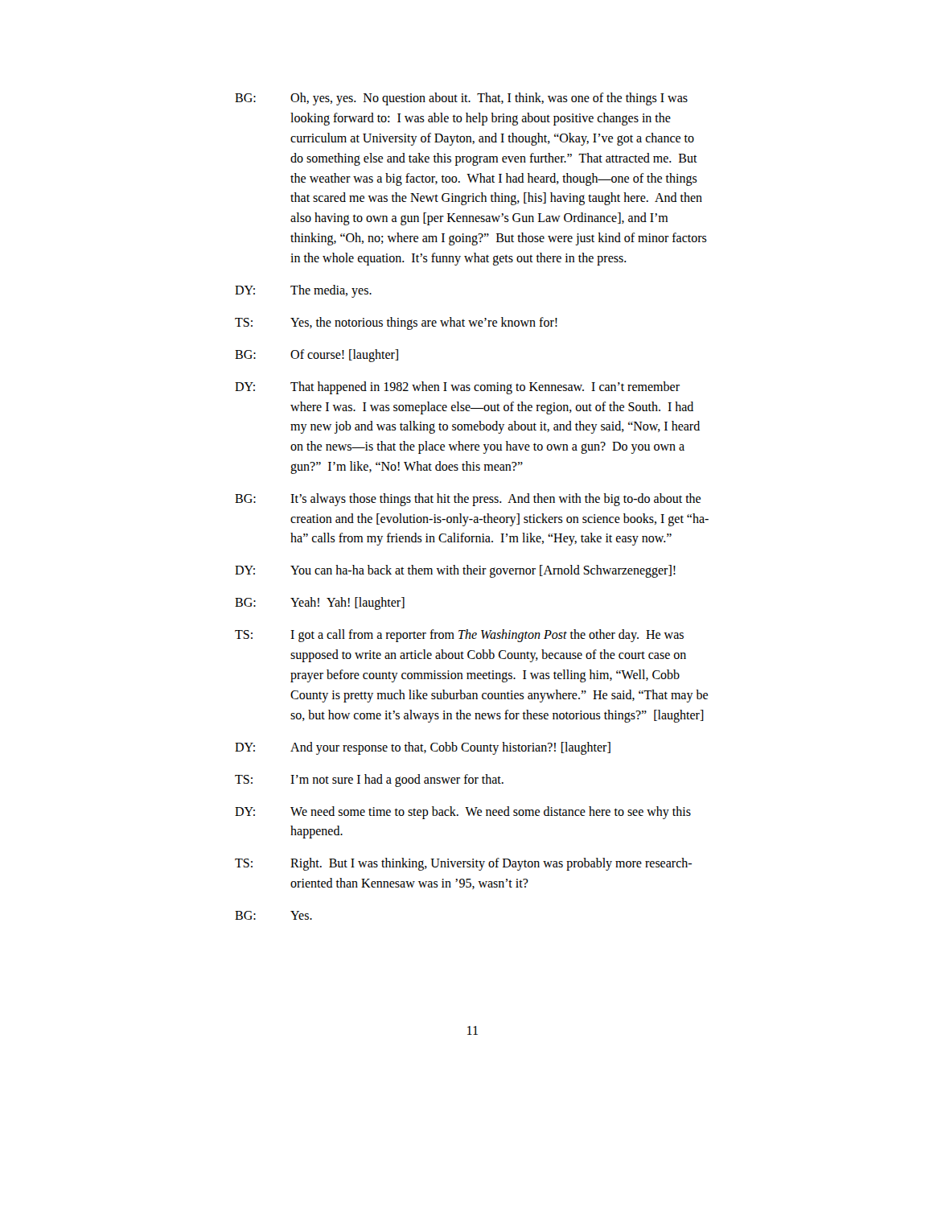| BG: | Oh, yes, yes. No question about it. That, I think, was one of the things I was looking forward to: I was able to help bring about positive changes in the curriculum at University of Dayton, and I thought, “Okay, I’ve got a chance to do something else and take this program even further.” That attracted me. But the weather was a big factor, too. What I had heard, though—one of the things that scared me was the Newt Gingrich thing, [his] having taught here. And then also having to own a gun [per Kennesaw’s Gun Law Ordinance], and I’m thinking, “Oh, no; where am I going?” But those were just kind of minor factors in the whole equation. It’s funny what gets out there in the press. |
| DY: | The media, yes. |
| TS: | Yes, the notorious things are what we’re known for! |
| BG: | Of course! [laughter] |
| DY: | That happened in 1982 when I was coming to Kennesaw. I can’t remember where I was. I was someplace else—out of the region, out of the South. I had my new job and was talking to somebody about it, and they said, “Now, I heard on the news—is that the place where you have to own a gun? Do you own a gun?” I’m like, “No! What does this mean?” |
| BG: | It’s always those things that hit the press. And then with the big to-do about the creation and the [evolution-is-only-a-theory] stickers on science books, I get “ha-ha” calls from my friends in California. I’m like, “Hey, take it easy now.” |
| DY: | You can ha-ha back at them with their governor [Arnold Schwarzenegger]! |
| BG: | Yeah! Yah! [laughter] |
| TS: | I got a call from a reporter from The Washington Post the other day. He was supposed to write an article about Cobb County, because of the court case on prayer before county commission meetings. I was telling him, “Well, Cobb County is pretty much like suburban counties anywhere.” He said, “That may be so, but how come it’s always in the news for these notorious things?” [laughter] |
| DY: | And your response to that, Cobb County historian?! [laughter] |
| TS: | I’m not sure I had a good answer for that. |
| DY: | We need some time to step back. We need some distance here to see why this happened. |
| TS: | Right. But I was thinking, University of Dayton was probably more research-oriented than Kennesaw was in ’95, wasn’t it? |
| BG: | Yes. |
11